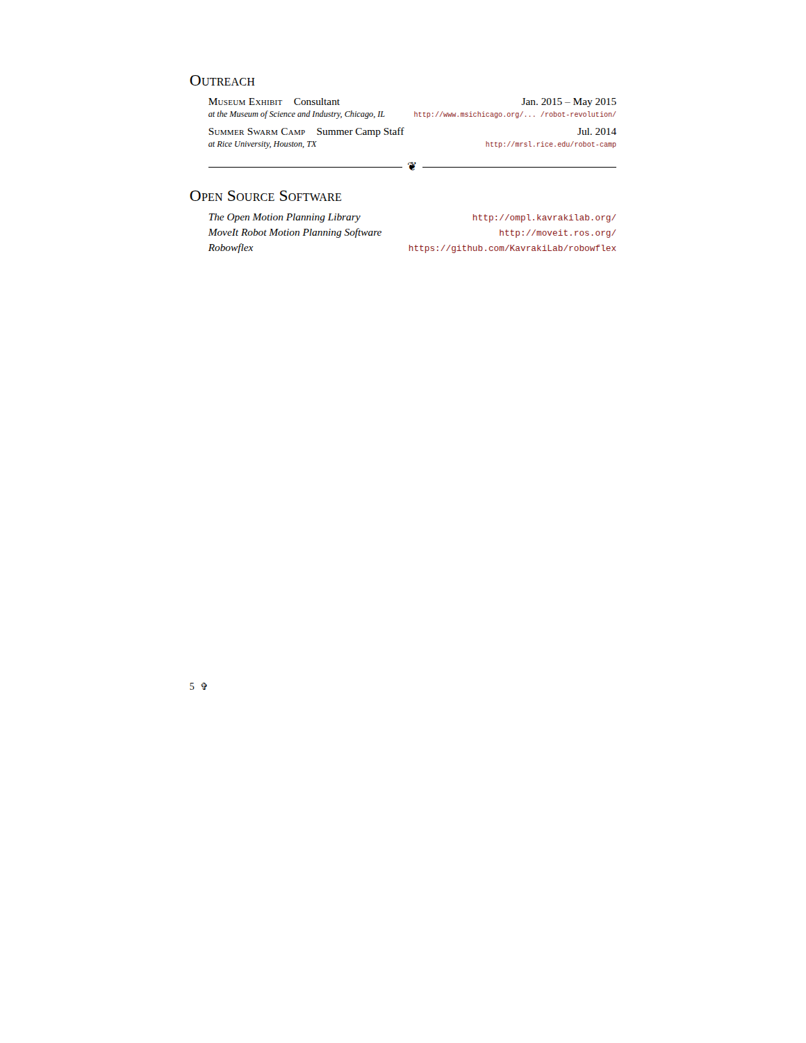Outreach
Museum Exhibit Consultant
Jan. 2015 – May 2015
at the Museum of Science and Industry, Chicago, IL
http://www.msichicago.org/... /robot-revolution/
Summer Swarm Camp Summer Camp Staff
Jul. 2014
at Rice University, Houston, TX
http://mrsl.rice.edu/robot-camp
❦
Open Source Software
The Open Motion Planning Library
http://ompl.kavrakilab.org/
MoveIt Robot Motion Planning Software
http://moveit.ros.org/
Robowflex
https://github.com/KavrakiLab/robowflex
5 ✞